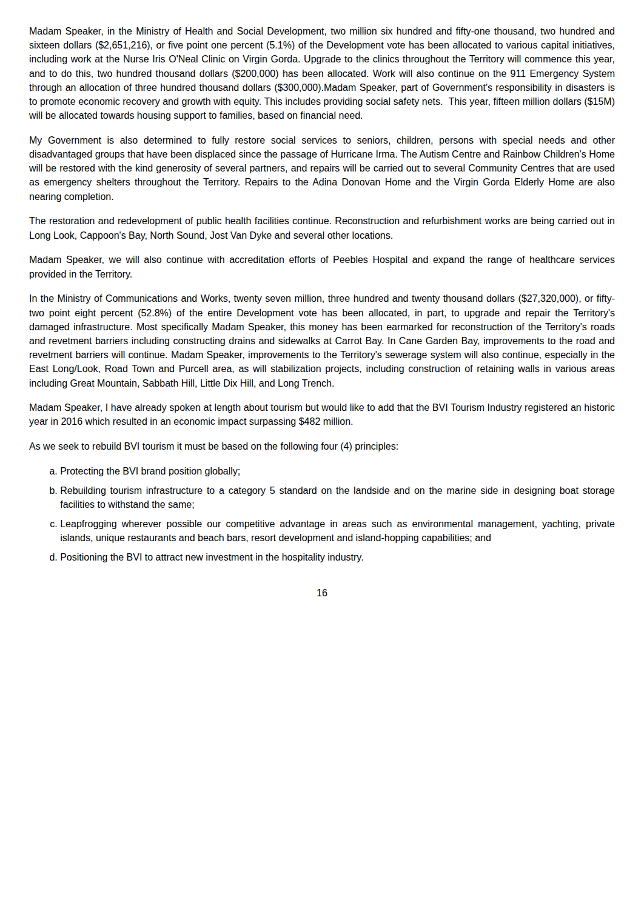Madam Speaker, in the Ministry of Health and Social Development, two million six hundred and fifty-one thousand, two hundred and sixteen dollars ($2,651,216), or five point one percent (5.1%) of the Development vote has been allocated to various capital initiatives, including work at the Nurse Iris O'Neal Clinic on Virgin Gorda. Upgrade to the clinics throughout the Territory will commence this year, and to do this, two hundred thousand dollars ($200,000) has been allocated. Work will also continue on the 911 Emergency System through an allocation of three hundred thousand dollars ($300,000).Madam Speaker, part of Government's responsibility in disasters is to promote economic recovery and growth with equity. This includes providing social safety nets. This year, fifteen million dollars ($15M) will be allocated towards housing support to families, based on financial need.
My Government is also determined to fully restore social services to seniors, children, persons with special needs and other disadvantaged groups that have been displaced since the passage of Hurricane Irma. The Autism Centre and Rainbow Children's Home will be restored with the kind generosity of several partners, and repairs will be carried out to several Community Centres that are used as emergency shelters throughout the Territory. Repairs to the Adina Donovan Home and the Virgin Gorda Elderly Home are also nearing completion.
The restoration and redevelopment of public health facilities continue. Reconstruction and refurbishment works are being carried out in Long Look, Cappoon's Bay, North Sound, Jost Van Dyke and several other locations.
Madam Speaker, we will also continue with accreditation efforts of Peebles Hospital and expand the range of healthcare services provided in the Territory.
In the Ministry of Communications and Works, twenty seven million, three hundred and twenty thousand dollars ($27,320,000), or fifty-two point eight percent (52.8%) of the entire Development vote has been allocated, in part, to upgrade and repair the Territory's damaged infrastructure. Most specifically Madam Speaker, this money has been earmarked for reconstruction of the Territory's roads and revetment barriers including constructing drains and sidewalks at Carrot Bay. In Cane Garden Bay, improvements to the road and revetment barriers will continue. Madam Speaker, improvements to the Territory's sewerage system will also continue, especially in the East Long/Look, Road Town and Purcell area, as will stabilization projects, including construction of retaining walls in various areas including Great Mountain, Sabbath Hill, Little Dix Hill, and Long Trench.
Madam Speaker, I have already spoken at length about tourism but would like to add that the BVI Tourism Industry registered an historic year in 2016 which resulted in an economic impact surpassing $482 million.
As we seek to rebuild BVI tourism it must be based on the following four (4) principles:
Protecting the BVI brand position globally;
Rebuilding tourism infrastructure to a category 5 standard on the landside and on the marine side in designing boat storage facilities to withstand the same;
Leapfrogging wherever possible our competitive advantage in areas such as environmental management, yachting, private islands, unique restaurants and beach bars, resort development and island-hopping capabilities; and
Positioning the BVI to attract new investment in the hospitality industry.
16